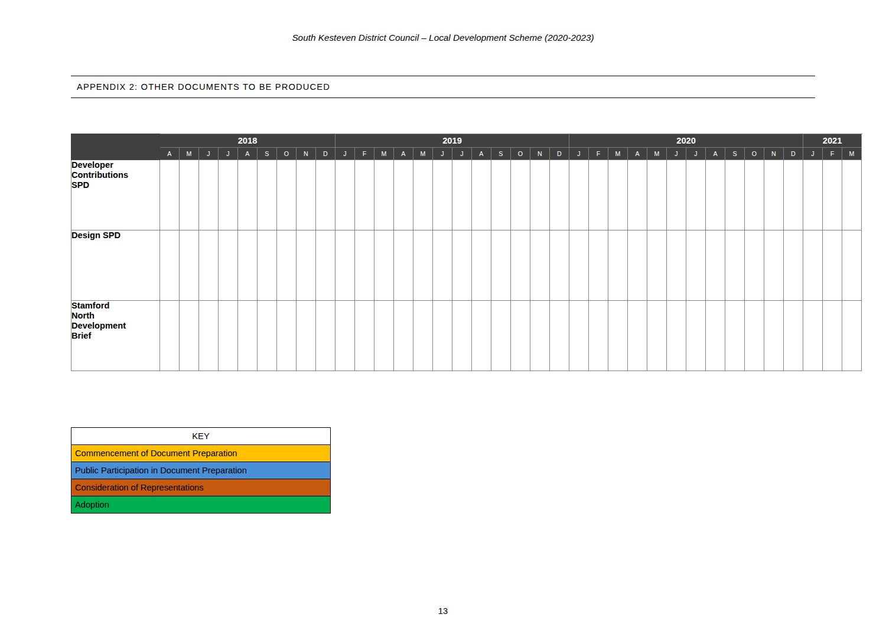South Kesteven District Council – Local Development Scheme (2020-2023)
APPENDIX 2: OTHER DOCUMENTS TO BE PRODUCED
| | 2018 | 2019 | 2020 | 2021 |
| --- | --- | --- | --- | --- |
| A | M | J | J | A | S | O | N | D | J | F | M | A | M | J | J | A | S | O | N | D | J | F | M | A | M | J | J | A | S | O | N | D | J | F | M | A | M | J | J | A | S | O | N | D |
| Developer Contributions SPD | | | | | | | | | | | | | | | | | | | | | | | | | | | | | | | | | | | | | | | | | | | | | |
| Design SPD | | | | | | | | | | | | | | | | | | | | | | | | | | | | | | | | | | | | | | | | | | | | | |
| Stamford North Development Brief | | | | | | | | | | | | | | | | | | | | | | | | | | | | | | | | | | | | | | | | | | | | | |
| KEY |
| --- |
| Commencement of Document Preparation |
| Public Participation in Document Preparation |
| Consideration of Representations |
| Adoption |
13